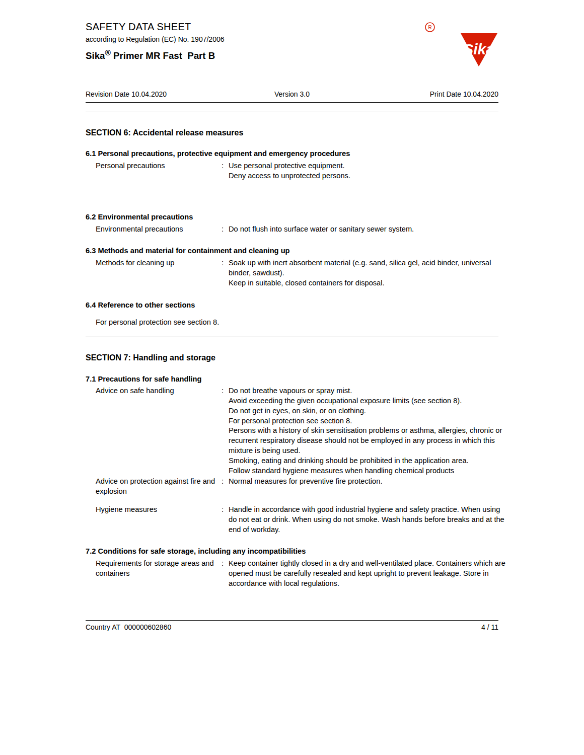SAFETY DATA SHEET
according to Regulation (EC) No. 1907/2006
Sika® Primer MR Fast Part B
R Sika
Revision Date 10.04.2020
Version 3.0
Print Date 10.04.2020
SECTION 6: Accidental release measures
6.1 Personal precautions, protective equipment and emergency procedures
| Personal precautions | : | Use personal protective equipment. Deny access to unprotected persons. |
6.2 Environmental precautions
| Environmental precautions | : | Do not flush into surface water or sanitary sewer system. |
6.3 Methods and material for containment and cleaning up
| Methods for cleaning up | : | Soak up with inert absorbent material (e.g. sand, silica gel, acid binder, universal binder, sawdust). Keep in suitable, closed containers for disposal. |
6.4 Reference to other sections
For personal protection see section 8.
SECTION 7: Handling and storage
7.1 Precautions for safe handling
| Advice on safe handling | : | Do not breathe vapours or spray mist. Avoid exceeding the given occupational exposure limits (see section 8). Do not get in eyes, on skin, or on clothing. For personal protection see section 8. Persons with a history of skin sensitisation problems or asthma, allergies, chronic or recurrent respiratory disease should not be employed in any process in which this mixture is being used. Smoking, eating and drinking should be prohibited in the application area. Follow standard hygiene measures when handling chemical products |
| Advice on protection against fire and explosion | : | Normal measures for preventive fire protection. |
| Hygiene measures | : | Handle in accordance with good industrial hygiene and safety practice. When using do not eat or drink. When using do not smoke. Wash hands before breaks and at the end of workday. |
7.2 Conditions for safe storage, including any incompatibilities
| Requirements for storage areas and containers | : | Keep container tightly closed in a dry and well-ventilated place. Containers which are opened must be carefully resealed and kept upright to prevent leakage. Store in accordance with local regulations. |
Country AT 000000602860
4 / 11